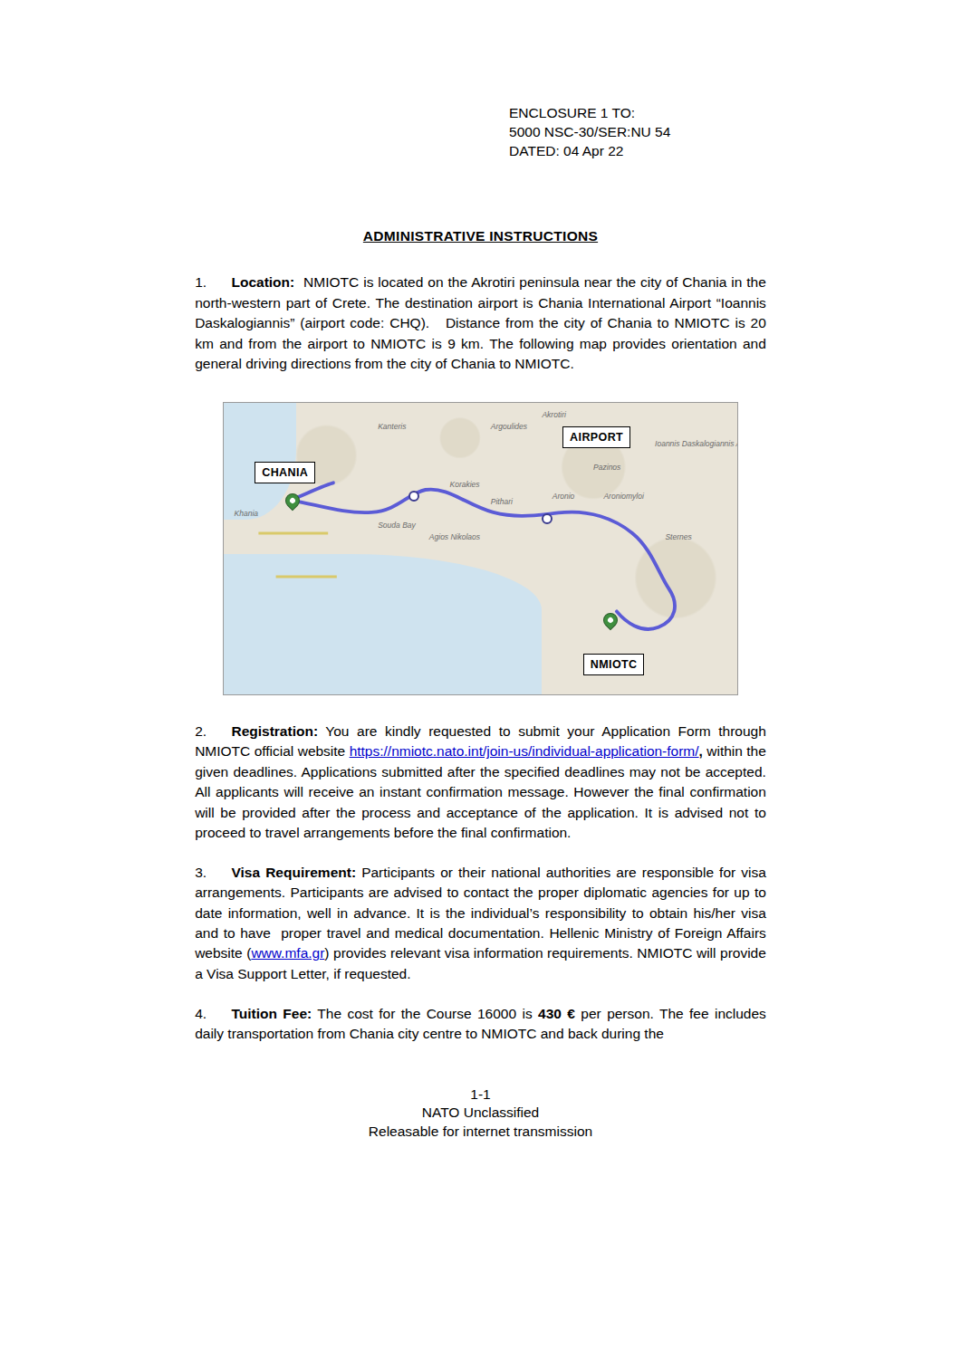ENCLOSURE 1 TO:
5000 NSC-30/SER:NU 54
DATED: 04 Apr 22
ADMINISTRATIVE INSTRUCTIONS
1. Location: NMIOTC is located on the Akrotiri peninsula near the city of Chania in the north-western part of Crete. The destination airport is Chania International Airport “Ioannis Daskalogiannis” (airport code: CHQ). Distance from the city of Chania to NMIOTC is 20 km and from the airport to NMIOTC is 9 km. The following map provides orientation and general driving directions from the city of Chania to NMIOTC.
CHANIA
AIRPORT
NMIOTC
Khania
Kanteris
Argoulides
Akrotiri
Ioannis Daskalogiannis Airport
Pazinos
Korakies
Pithari
Aronio
Aroniomyloi
Agios Nikolaos
Sternes
Souda Bay
2. Registration: You are kindly requested to submit your Application Form through NMIOTC official website https://nmiotc.nato.int/join-us/individual-application-form/, within the given deadlines. Applications submitted after the specified deadlines may not be accepted. All applicants will receive an instant confirmation message. However the final confirmation will be provided after the process and acceptance of the application. It is advised not to proceed to travel arrangements before the final confirmation.
3. Visa Requirement: Participants or their national authorities are responsible for visa arrangements. Participants are advised to contact the proper diplomatic agencies for up to date information, well in advance. It is the individual’s responsibility to obtain his/her visa and to have proper travel and medical documentation. Hellenic Ministry of Foreign Affairs website (www.mfa.gr) provides relevant visa information requirements. NMIOTC will provide a Visa Support Letter, if requested.
4. Tuition Fee: The cost for the Course 16000 is 430 € per person. The fee includes daily transportation from Chania city centre to NMIOTC and back during the
1-1
NATO Unclassified
Releasable for internet transmission